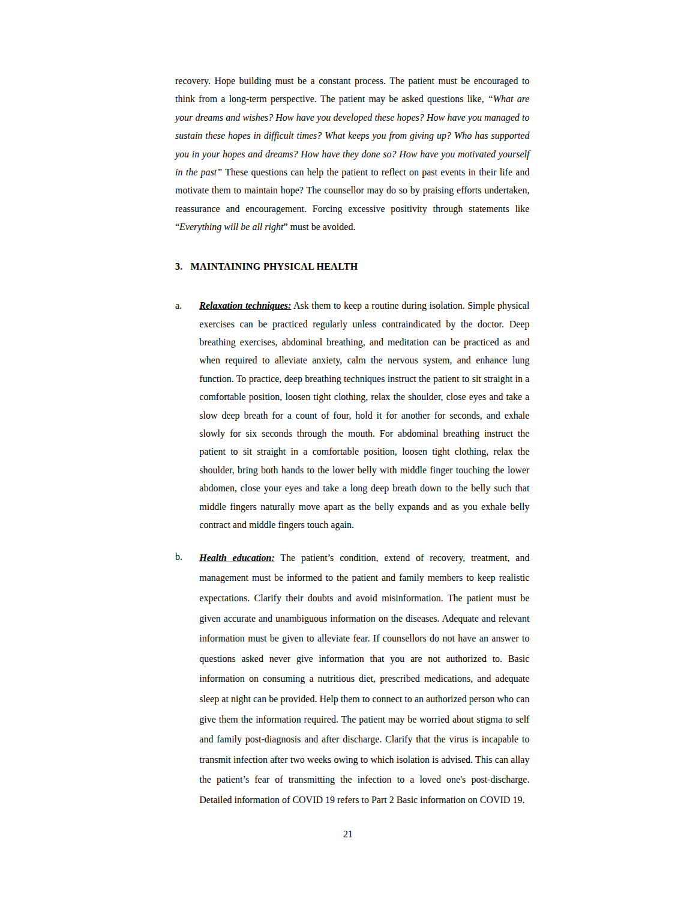recovery. Hope building must be a constant process. The patient must be encouraged to think from a long-term perspective. The patient may be asked questions like, “What are your dreams and wishes? How have you developed these hopes? How have you managed to sustain these hopes in difficult times? What keeps you from giving up? Who has supported you in your hopes and dreams? How have they done so? How have you motivated yourself in the past” These questions can help the patient to reflect on past events in their life and motivate them to maintain hope? The counsellor may do so by praising efforts undertaken, reassurance and encouragement. Forcing excessive positivity through statements like “Everything will be all right” must be avoided.
3. MAINTAINING PHYSICAL HEALTH
a.
Relaxation techniques: Ask them to keep a routine during isolation. Simple physical exercises can be practiced regularly unless contraindicated by the doctor. Deep breathing exercises, abdominal breathing, and meditation can be practiced as and when required to alleviate anxiety, calm the nervous system, and enhance lung function. To practice, deep breathing techniques instruct the patient to sit straight in a comfortable position, loosen tight clothing, relax the shoulder, close eyes and take a slow deep breath for a count of four, hold it for another for seconds, and exhale slowly for six seconds through the mouth. For abdominal breathing instruct the patient to sit straight in a comfortable position, loosen tight clothing, relax the shoulder, bring both hands to the lower belly with middle finger touching the lower abdomen, close your eyes and take a long deep breath down to the belly such that middle fingers naturally move apart as the belly expands and as you exhale belly contract and middle fingers touch again.
b.
Health education: The patient’s condition, extend of recovery, treatment, and management must be informed to the patient and family members to keep realistic expectations. Clarify their doubts and avoid misinformation. The patient must be given accurate and unambiguous information on the diseases. Adequate and relevant information must be given to alleviate fear. If counsellors do not have an answer to questions asked never give information that you are not authorized to. Basic information on consuming a nutritious diet, prescribed medications, and adequate sleep at night can be provided. Help them to connect to an authorized person who can give them the information required. The patient may be worried about stigma to self and family post-diagnosis and after discharge. Clarify that the virus is incapable to transmit infection after two weeks owing to which isolation is advised. This can allay the patient’s fear of transmitting the infection to a loved one's post-discharge. Detailed information of COVID 19 refers to Part 2 Basic information on COVID 19.
21